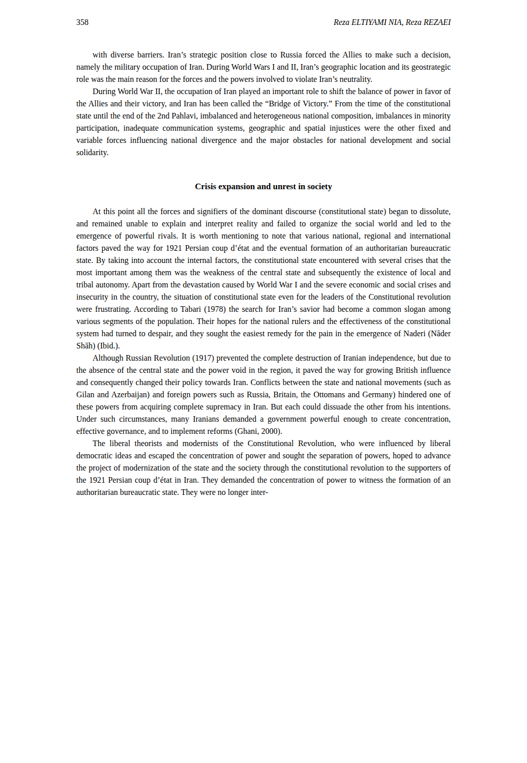358 Reza ELTIYAMI NIA, Reza REZAEI
with diverse barriers. Iran’s strategic position close to Russia forced the Allies to make such a decision, namely the military occupation of Iran. During World Wars I and II, Iran’s geographic location and its geostrategic role was the main reason for the forces and the powers involved to violate Iran’s neutrality.
During World War II, the occupation of Iran played an important role to shift the balance of power in favor of the Allies and their victory, and Iran has been called the “Bridge of Victory.” From the time of the constitutional state until the end of the 2nd Pahlavi, imbalanced and heterogeneous national composition, imbalances in minority participation, inadequate communication systems, geographic and spatial injustices were the other fixed and variable forces influencing national divergence and the major obstacles for national development and social solidarity.
Crisis expansion and unrest in society
At this point all the forces and signifiers of the dominant discourse (constitutional state) began to dissolute, and remained unable to explain and interpret reality and failed to organize the social world and led to the emergence of powerful rivals. It is worth mentioning to note that various national, regional and international factors paved the way for 1921 Persian coup d’état and the eventual formation of an authoritarian bureaucratic state. By taking into account the internal factors, the constitutional state encountered with several crises that the most important among them was the weakness of the central state and subsequently the existence of local and tribal autonomy. Apart from the devastation caused by World War I and the severe economic and social crises and insecurity in the country, the situation of constitutional state even for the leaders of the Constitutional revolution were frustrating. According to Tabari (1978) the search for Iran’s savior had become a common slogan among various segments of the population. Their hopes for the national rulers and the effectiveness of the constitutional system had turned to despair, and they sought the easiest remedy for the pain in the emergence of Naderi (Nāder Shāh) (Ibid.).
Although Russian Revolution (1917) prevented the complete destruction of Iranian independence, but due to the absence of the central state and the power void in the region, it paved the way for growing British influence and consequently changed their policy towards Iran. Conflicts between the state and national movements (such as Gilan and Azerbaijan) and foreign powers such as Russia, Britain, the Ottomans and Germany) hindered one of these powers from acquiring complete supremacy in Iran. But each could dissuade the other from his intentions. Under such circumstances, many Iranians demanded a government powerful enough to create concentration, effective governance, and to implement reforms (Ghani, 2000).
The liberal theorists and modernists of the Constitutional Revolution, who were influenced by liberal democratic ideas and escaped the concentration of power and sought the separation of powers, hoped to advance the project of modernization of the state and the society through the constitutional revolution to the supporters of the 1921 Persian coup d’état in Iran. They demanded the concentration of power to witness the formation of an authoritarian bureaucratic state. They were no longer inter-